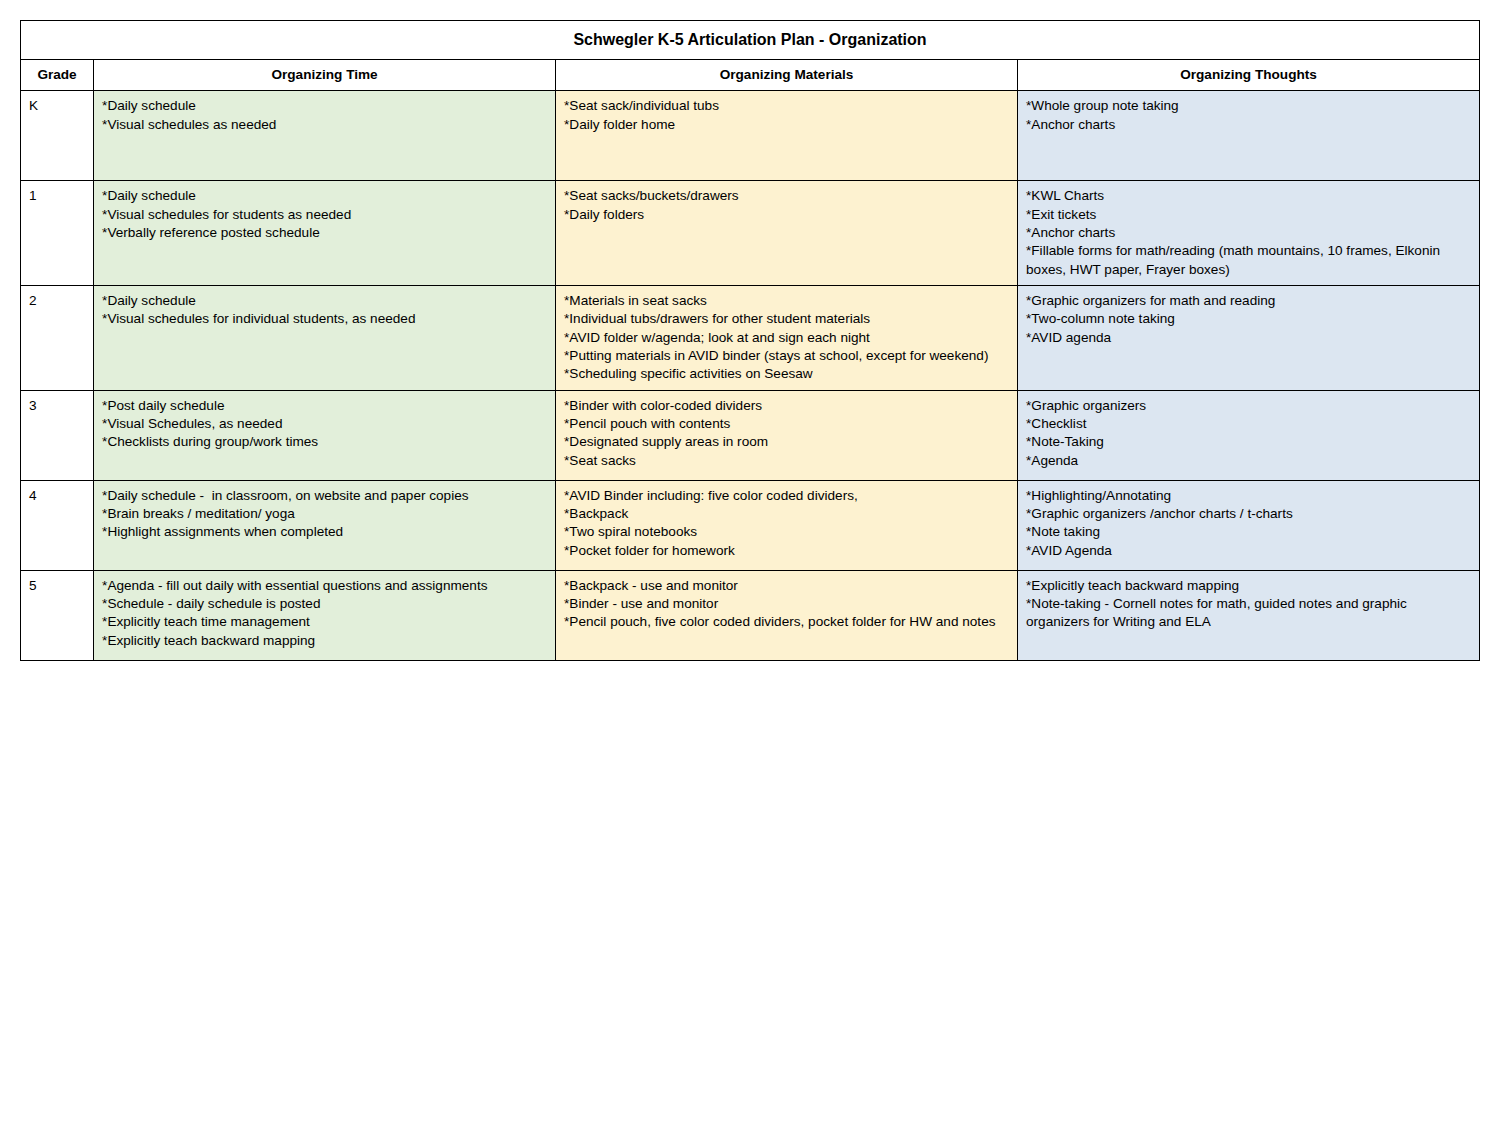Schwegler K-5 Articulation Plan - Organization
| Grade | Organizing Time | Organizing Materials | Organizing Thoughts |
| --- | --- | --- | --- |
| K | Daily schedule Visual schedules as needed | Seat sack/individual tubs Daily folder home | Whole group note taking Anchor charts |
| 1 | Daily schedule Visual schedules for students as needed Verbally reference posted schedule | Seat sacks/buckets/drawers Daily folders | KWL Charts Exit tickets Anchor charts Fillable forms for math/reading (math mountains, 10 frames, Elkonin boxes, HWT paper, Frayer boxes) |
| 2 | Daily schedule Visual schedules for individual students, as needed | Materials in seat sacks Individual tubs/drawers for other student materials AVID folder w/agenda; look at and sign each night Putting materials in AVID binder (stays at school, except for weekend) Scheduling specific activities on Seesaw | Graphic organizers for math and reading Two-column note taking AVID agenda |
| 3 | Post daily schedule Visual Schedules, as needed Checklists during group/work times | Binder with color-coded dividers Pencil pouch with contents Designated supply areas in room Seat sacks | Graphic organizers Checklist Note-Taking Agenda |
| 4 | Daily schedule - in classroom, on website and paper copies Brain breaks / meditation/ yoga Highlight assignments when completed | AVID Binder including: five color coded dividers, Backpack Two spiral notebooks Pocket folder for homework | Highlighting/Annotating Graphic organizers /anchor charts / t-charts Note taking AVID Agenda |
| 5 | Agenda - fill out daily with essential questions and assignments Schedule - daily schedule is posted Explicitly teach time management Explicitly teach backward mapping | Backpack - use and monitor Binder - use and monitor Pencil pouch, five color coded dividers, pocket folder for HW and notes | Explicitly teach backward mapping Note-taking - Cornell notes for math, guided notes and graphic organizers for Writing and ELA |